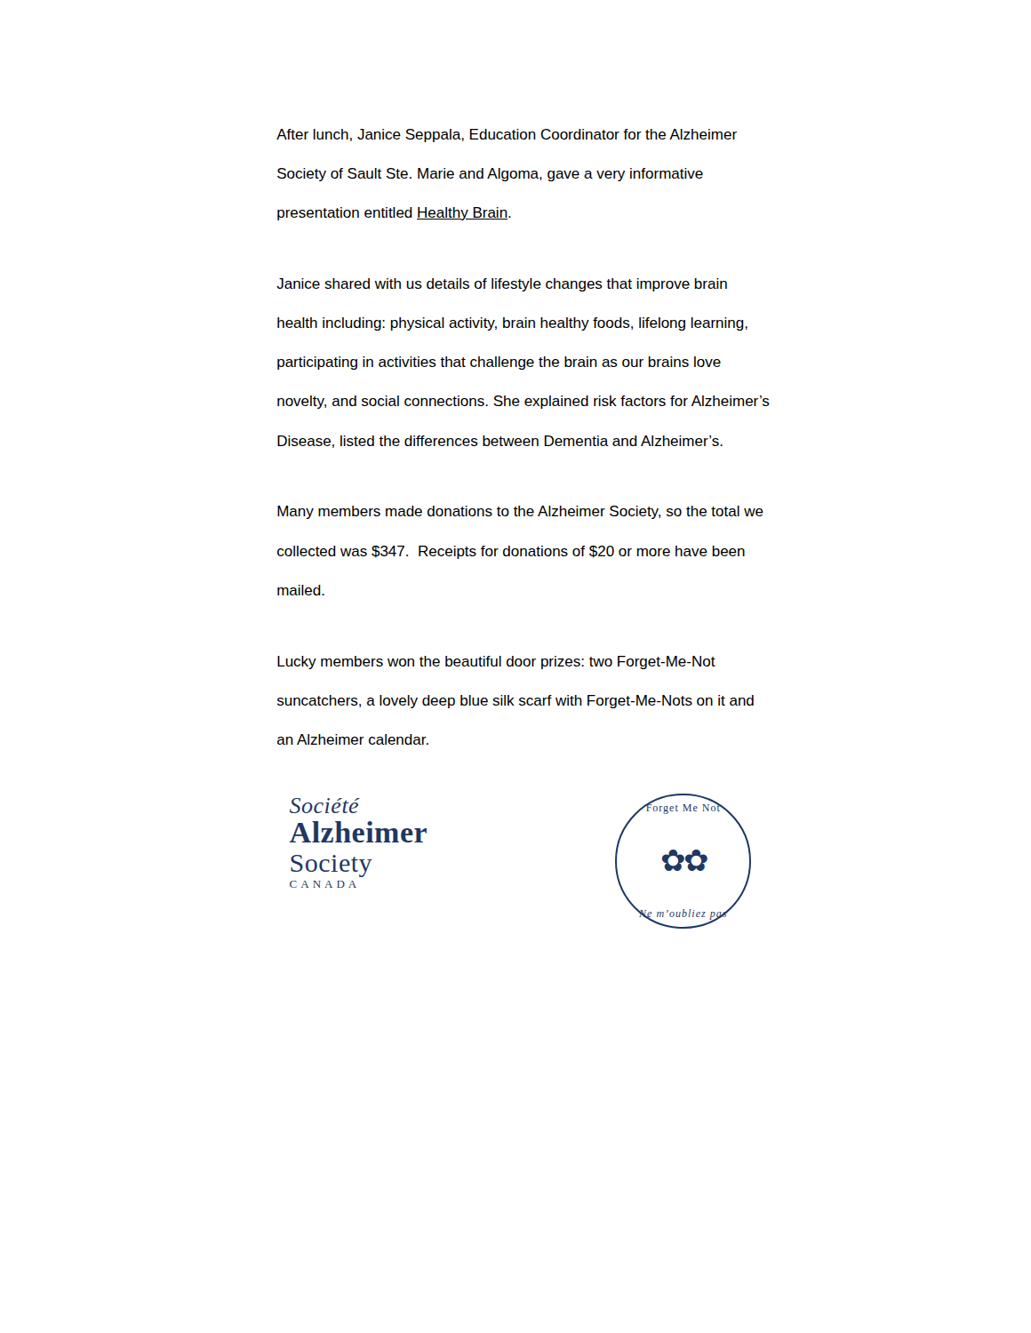After lunch, Janice Seppala, Education Coordinator for the Alzheimer Society of Sault Ste. Marie and Algoma, gave a very informative presentation entitled Healthy Brain.
Janice shared with us details of lifestyle changes that improve brain health including: physical activity, brain healthy foods, lifelong learning, participating in activities that challenge the brain as our brains love novelty, and social connections. She explained risk factors for Alzheimer’s Disease, listed the differences between Dementia and Alzheimer’s.
Many members made donations to the Alzheimer Society, so the total we collected was $347. Receipts for donations of $20 or more have been mailed.
Lucky members won the beautiful door prizes: two Forget-Me-Not suncatchers, a lovely deep blue silk scarf with Forget-Me-Nots on it and an Alzheimer calendar.
Société
Alzheimer
Society
CANADA
Forget Me Not
✿✿
Ne m’oubliez pas